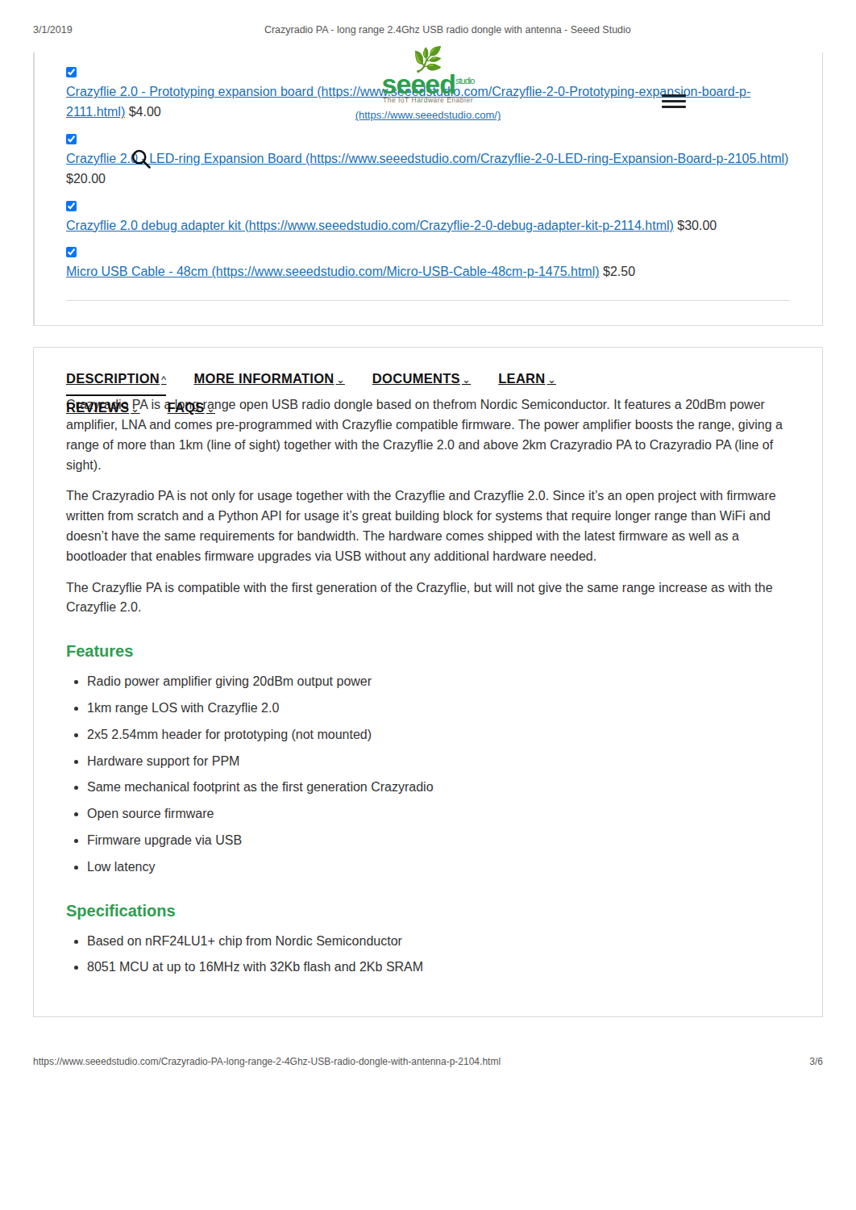3/1/2019
Crazyradio PA - long range 2.4Ghz USB radio dongle with antenna - Seeed Studio
🌿
seeedstudio
The IoT Hardware Enabler
(https://www.seeedstudio.com/)
Crazyflie 2.0 - Prototyping expansion board (https://www.seeedstudio.com/Crazyflie-2-0-Prototyping-expansion-board-p-2111.html) $4.00
Crazyflie 2.0 - LED-ring Expansion Board (https://www.seeedstudio.com/Crazyflie-2-0-LED-ring-Expansion-Board-p-2105.html) $20.00
Crazyflie 2.0 debug adapter kit (https://www.seeedstudio.com/Crazyflie-2-0-debug-adapter-kit-p-2114.html) $30.00
Micro USB Cable - 48cm (https://www.seeedstudio.com/Micro-USB-Cable-48cm-p-1475.html) $2.50
DESCRIPTION^ MORE INFORMATION⌄ DOCUMENTS⌄ LEARN⌄
REVIEWS⌄ FAQS⌄
Crazyradio PA is a long range open USB radio dongle based on thefrom Nordic Semiconductor. It features a 20dBm power amplifier, LNA and comes pre-programmed with Crazyflie compatible firmware. The power amplifier boosts the range, giving a range of more than 1km (line of sight) together with the Crazyflie 2.0 and above 2km Crazyradio PA to Crazyradio PA (line of sight).
The Crazyradio PA is not only for usage together with the Crazyflie and Crazyflie 2.0. Since it’s an open project with firmware written from scratch and a Python API for usage it’s great building block for systems that require longer range than WiFi and doesn’t have the same requirements for bandwidth. The hardware comes shipped with the latest firmware as well as a bootloader that enables firmware upgrades via USB without any additional hardware needed.
The Crazyflie PA is compatible with the first generation of the Crazyflie, but will not give the same range increase as with the Crazyflie 2.0.
Features
Radio power amplifier giving 20dBm output power
1km range LOS with Crazyflie 2.0
2x5 2.54mm header for prototyping (not mounted)
Hardware support for PPM
Same mechanical footprint as the first generation Crazyradio
Open source firmware
Firmware upgrade via USB
Low latency
Specifications
Based on nRF24LU1+ chip from Nordic Semiconductor
8051 MCU at up to 16MHz with 32Kb flash and 2Kb SRAM
https://www.seeedstudio.com/Crazyradio-PA-long-range-2-4Ghz-USB-radio-dongle-with-antenna-p-2104.html 3/6